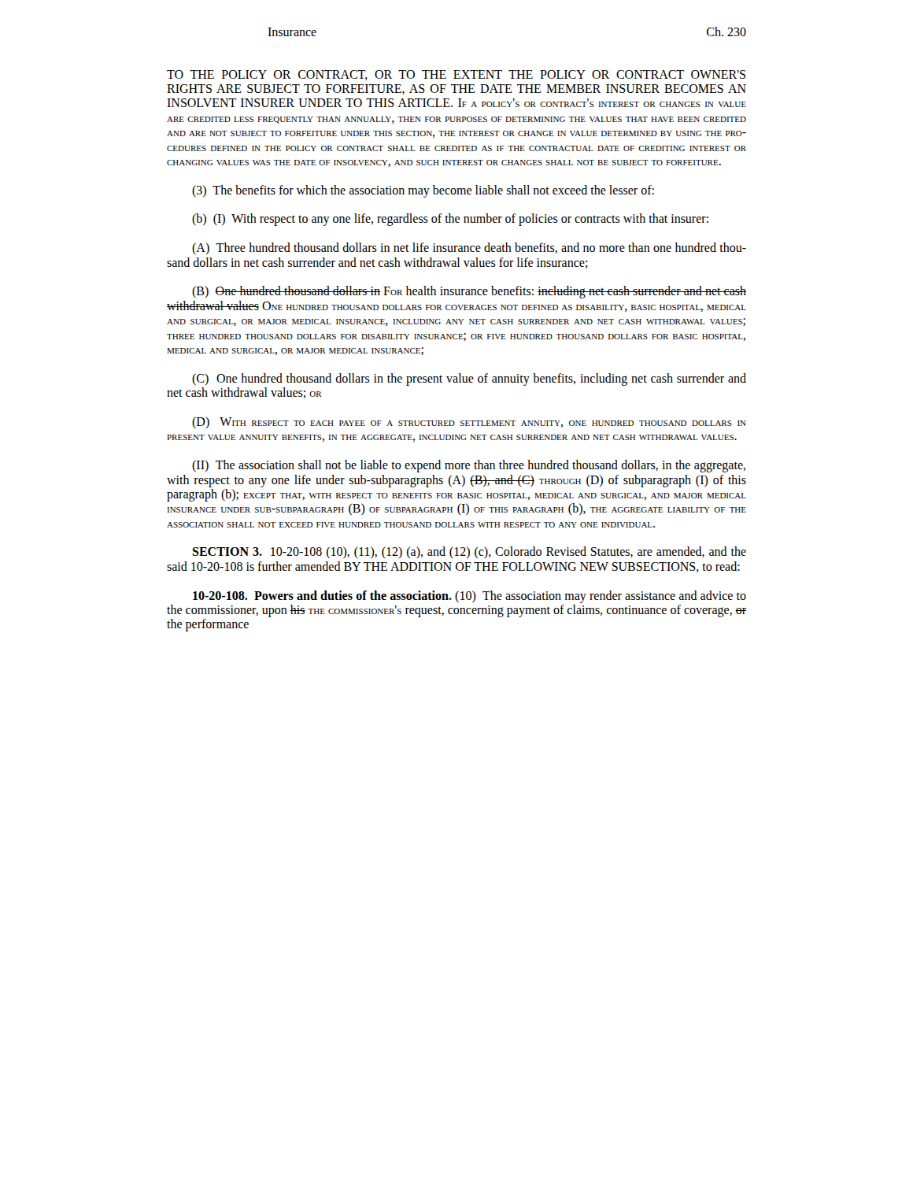Insurance Ch. 230
TO THE POLICY OR CONTRACT, OR TO THE EXTENT THE POLICY OR CONTRACT OWNER'S RIGHTS ARE SUBJECT TO FORFEITURE, AS OF THE DATE THE MEMBER INSURER BECOMES AN INSOLVENT INSURER UNDER TO THIS ARTICLE. If a policy's or contract's interest or changes in value are credited less frequently than annually, then for purposes of determining the values that have been credited and are not subject to forfeiture under this section, the interest or change in value determined by using the procedures defined in the policy or contract shall be credited as if the contractual date of crediting interest or changing values was the date of insolvency, and such interest or changes shall not be subject to forfeiture.
(3) The benefits for which the association may become liable shall not exceed the lesser of:
(b) (I) With respect to any one life, regardless of the number of policies or contracts with that insurer:
(A) Three hundred thousand dollars in net life insurance death benefits, and no more than one hundred thousand dollars in net cash surrender and net cash withdrawal values for life insurance;
(B) One hundred thousand dollars in For health insurance benefits: including net cash surrender and net cash withdrawal values One hundred thousand dollars for coverages not defined as disability, basic hospital, medical and surgical, or major medical insurance, including any net cash surrender and net cash withdrawal values; three hundred thousand dollars for disability insurance; or five hundred thousand dollars for basic hospital, medical and surgical, or major medical insurance;
(C) One hundred thousand dollars in the present value of annuity benefits, including net cash surrender and net cash withdrawal values; or
(D) With respect to each payee of a structured settlement annuity, one hundred thousand dollars in present value annuity benefits, in the aggregate, including net cash surrender and net cash withdrawal values.
(II) The association shall not be liable to expend more than three hundred thousand dollars, in the aggregate, with respect to any one life under sub-subparagraphs (A) (B), and (C) through (D) of subparagraph (I) of this paragraph (b); except that, with respect to benefits for basic hospital, medical and surgical, and major medical insurance under sub-subparagraph (B) of subparagraph (I) of this paragraph (b), the aggregate liability of the association shall not exceed five hundred thousand dollars with respect to any one individual.
SECTION 3. 10-20-108 (10), (11), (12) (a), and (12) (c), Colorado Revised Statutes, are amended, and the said 10-20-108 is further amended BY THE ADDITION OF THE FOLLOWING NEW SUBSECTIONS, to read:
10-20-108. Powers and duties of the association. (10) The association may render assistance and advice to the commissioner, upon his the commissioner's request, concerning payment of claims, continuance of coverage, or the performance